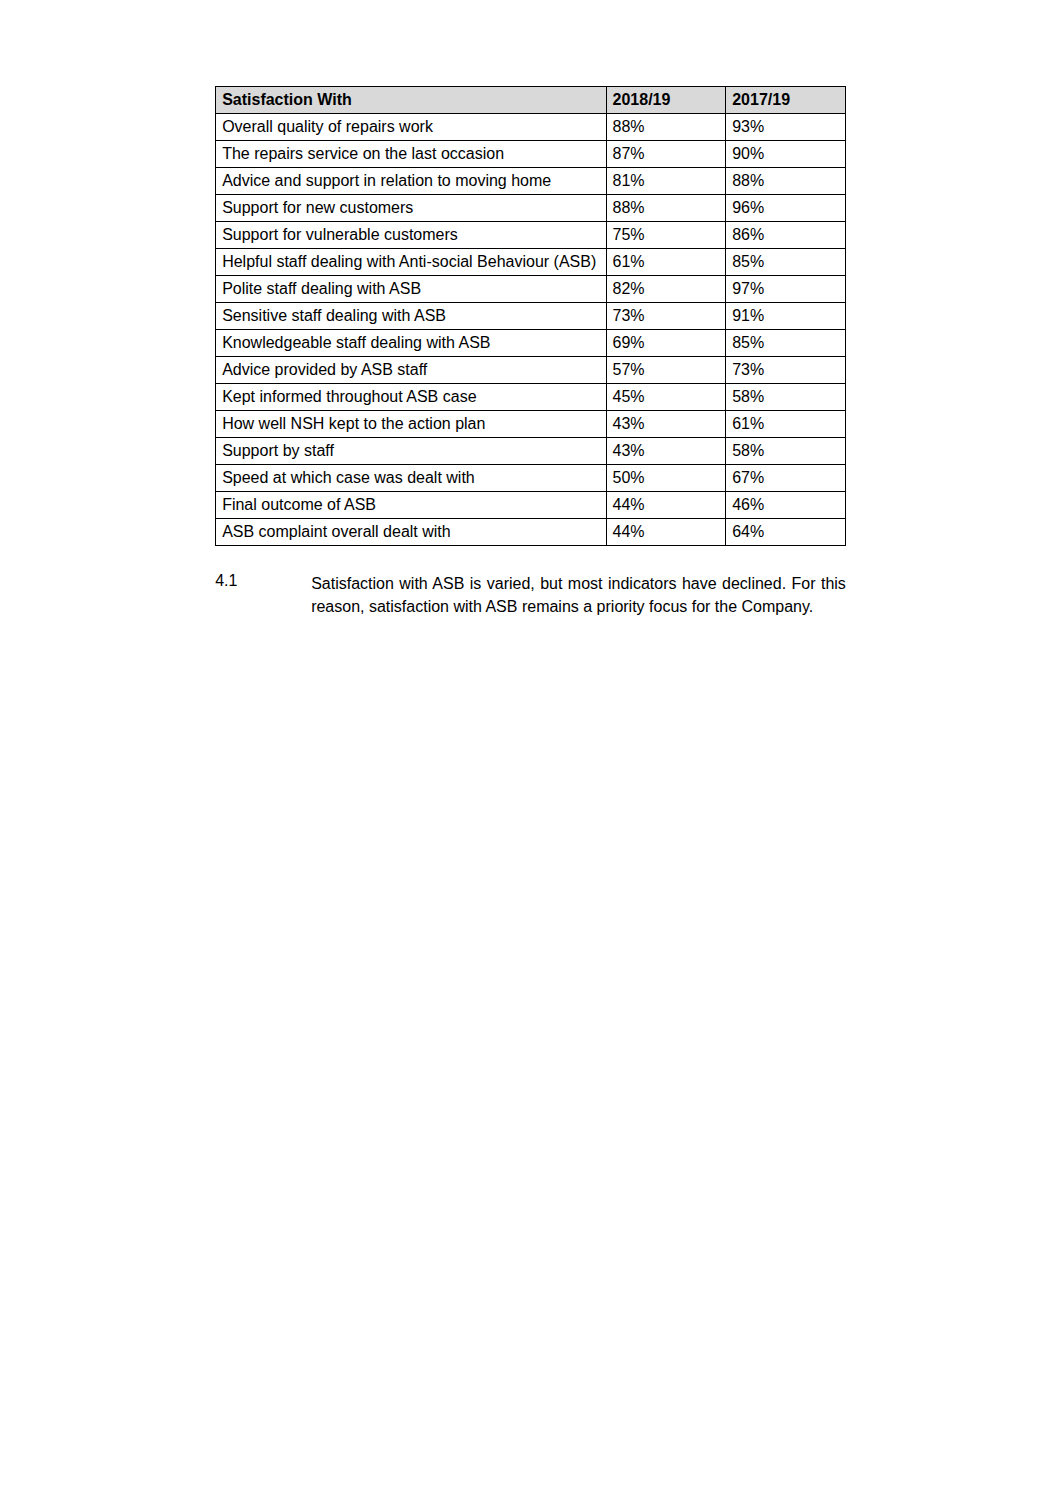| Satisfaction With | 2018/19 | 2017/19 |
| --- | --- | --- |
| Overall quality of repairs work | 88% | 93% |
| The repairs service on the last occasion | 87% | 90% |
| Advice and support in relation to moving home | 81% | 88% |
| Support for new customers | 88% | 96% |
| Support for vulnerable customers | 75% | 86% |
| Helpful staff dealing with Anti-social Behaviour (ASB) | 61% | 85% |
| Polite staff dealing with ASB | 82% | 97% |
| Sensitive staff dealing with ASB | 73% | 91% |
| Knowledgeable staff dealing with ASB | 69% | 85% |
| Advice provided by ASB staff | 57% | 73% |
| Kept informed throughout ASB case | 45% | 58% |
| How well NSH kept to the action plan | 43% | 61% |
| Support by staff | 43% | 58% |
| Speed at which case was dealt with | 50% | 67% |
| Final outcome of ASB | 44% | 46% |
| ASB complaint overall dealt with | 44% | 64% |
4.1
Satisfaction with ASB is varied, but most indicators have declined. For this reason, satisfaction with ASB remains a priority focus for the Company.